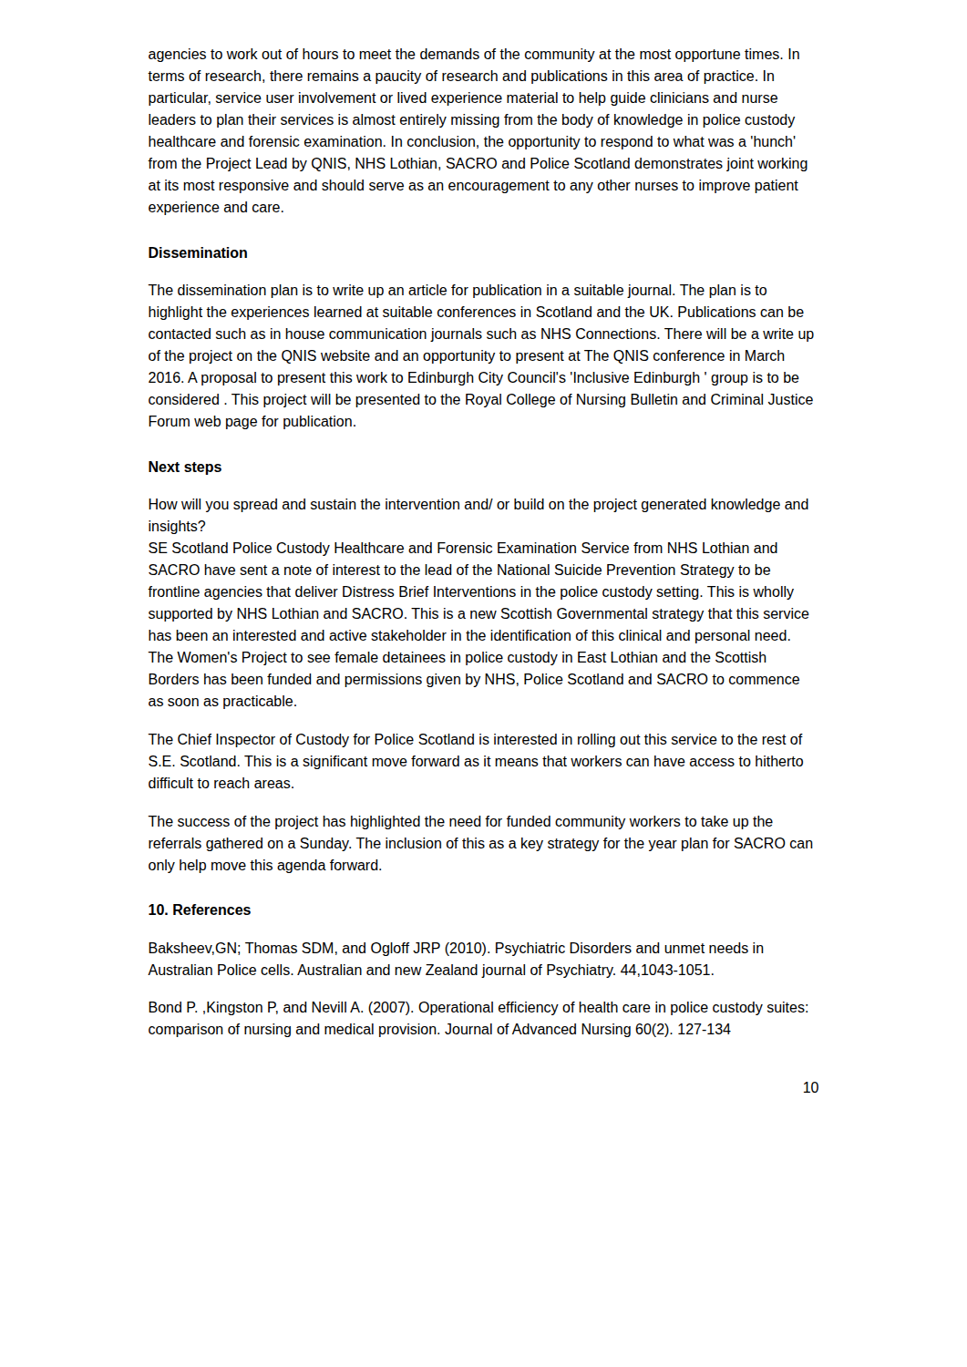agencies to work out of hours to meet the demands of the community at the most opportune times. In terms of research, there remains a paucity of research and publications in this area of practice. In particular, service user involvement or lived experience material to help guide clinicians and nurse leaders to plan their services is almost entirely missing from the body of knowledge in police custody healthcare and forensic examination. In conclusion, the opportunity to respond to what was a 'hunch' from the Project Lead by QNIS, NHS Lothian, SACRO and Police Scotland demonstrates joint working at its most responsive and should serve as an encouragement to any other nurses to improve patient experience and care.
Dissemination
The dissemination plan is to write up an article for publication in a suitable journal. The plan is to highlight the experiences learned at suitable conferences in Scotland and the UK. Publications can be contacted such as in house communication journals such as NHS Connections. There will be a write up of the project on the QNIS website and an opportunity to present at The QNIS conference in March 2016. A proposal to present this work to Edinburgh City Council's 'Inclusive Edinburgh ' group is to be considered . This project will be presented to the Royal College of Nursing Bulletin and Criminal Justice Forum web page for publication.
Next steps
How will you spread and sustain the intervention and/ or build on the project generated knowledge and insights?
SE Scotland Police Custody Healthcare and Forensic Examination Service from NHS Lothian and SACRO have sent a note of interest to the lead of the National Suicide Prevention Strategy to be frontline agencies that deliver Distress Brief Interventions in the police custody setting. This is wholly supported by NHS Lothian and SACRO. This is a new Scottish Governmental strategy that this service has been an interested and active stakeholder in the identification of this clinical and personal need. The Women's Project to see female detainees in police custody in East Lothian and the Scottish Borders has been funded and permissions given by NHS, Police Scotland and SACRO to commence as soon as practicable.
The Chief Inspector of Custody for Police Scotland is interested in rolling out this service to the rest of S.E. Scotland. This is a significant move forward as it means that workers can have access to hitherto difficult to reach areas.
The success of the project has highlighted the need for funded community workers to take up the referrals gathered on a Sunday. The inclusion of this as a key strategy for the year plan for SACRO can only help move this agenda forward.
10. References
Baksheev,GN; Thomas SDM, and Ogloff JRP (2010). Psychiatric Disorders and unmet needs in Australian Police cells. Australian and new Zealand journal of Psychiatry. 44,1043-1051.
Bond P. ,Kingston P, and Nevill A. (2007). Operational efficiency of health care in police custody suites: comparison of nursing and medical provision. Journal of Advanced Nursing 60(2). 127-134
10